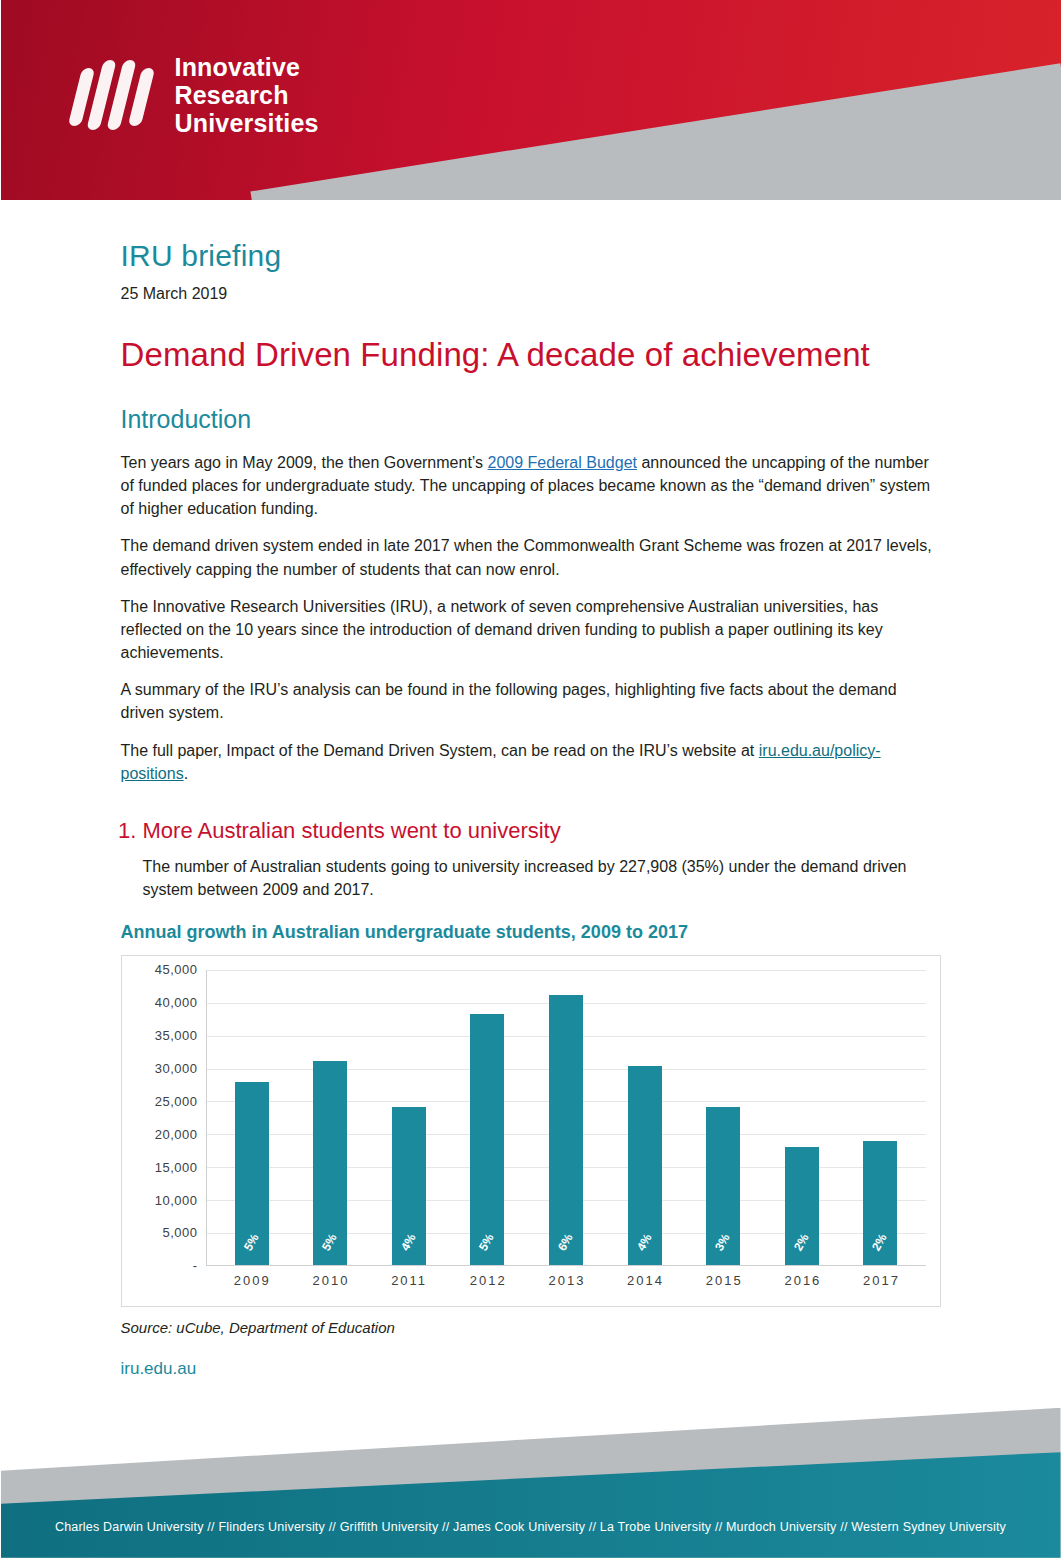Innovative
Research
Universities
IRU briefing
25 March 2019
Demand Driven Funding: A decade of achievement
Introduction
Ten years ago in May 2009, the then Government’s 2009 Federal Budget announced the uncapping of the number of funded places for undergraduate study. The uncapping of places became known as the “demand driven” system of higher education funding.
The demand driven system ended in late 2017 when the Commonwealth Grant Scheme was frozen at 2017 levels, effectively capping the number of students that can now enrol.
The Innovative Research Universities (IRU), a network of seven comprehensive Australian universities, has reflected on the 10 years since the introduction of demand driven funding to publish a paper outlining its key achievements.
A summary of the IRU’s analysis can be found in the following pages, highlighting five facts about the demand driven system.
The full paper, Impact of the Demand Driven System, can be read on the IRU’s website at iru.edu.au/policy-positions.
More Australian students went to university
The number of Australian students going to university increased by 227,908 (35%) under the demand driven system between 2009 and 2017.
Annual growth in Australian undergraduate students, 2009 to 2017
45,000
40,000
35,000
30,000
25,000
20,000
15,000
10,000
5,000
-
5%
5%
4%
5%
6%
4%
3%
2%
2%
2009 2010 2011 2012 2013 2014 2015 2016 2017
Source: uCube, Department of Education
iru.edu.au
Charles Darwin University // Flinders University // Griffith University // James Cook University // La Trobe University // Murdoch University // Western Sydney University